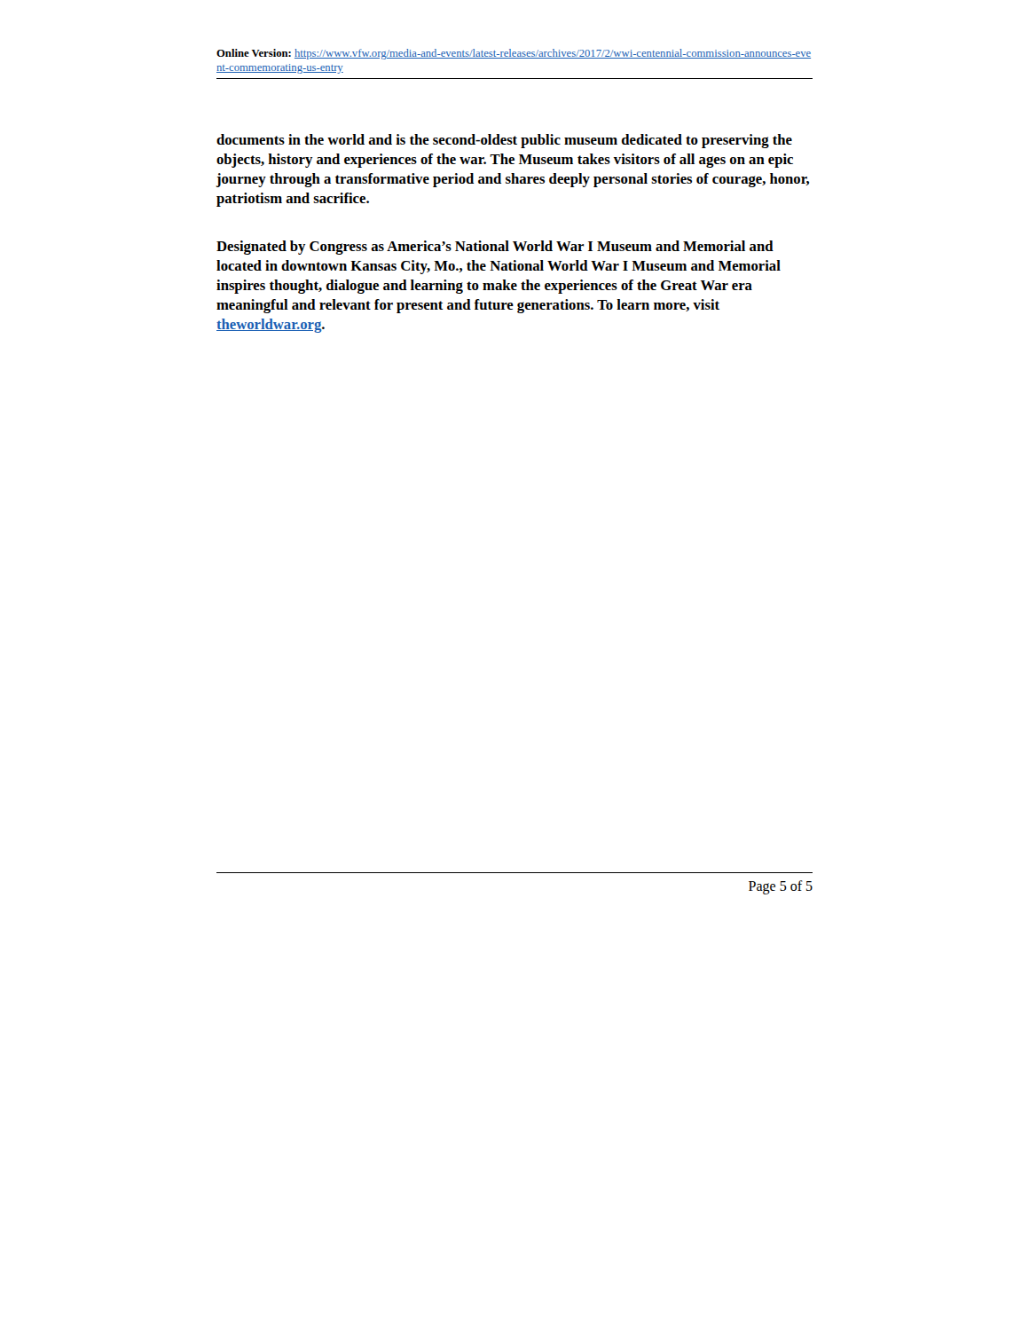Online Version: https://www.vfw.org/media-and-events/latest-releases/archives/2017/2/wwi-centennial-commission-announces-event-commemorating-us-entry
documents in the world and is the second-oldest public museum dedicated to preserving the objects, history and experiences of the war. The Museum takes visitors of all ages on an epic journey through a transformative period and shares deeply personal stories of courage, honor, patriotism and sacrifice.
Designated by Congress as America’s National World War I Museum and Memorial and located in downtown Kansas City, Mo., the National World War I Museum and Memorial inspires thought, dialogue and learning to make the experiences of the Great War era meaningful and relevant for present and future generations. To learn more, visit theworldwar.org.
Page 5 of 5